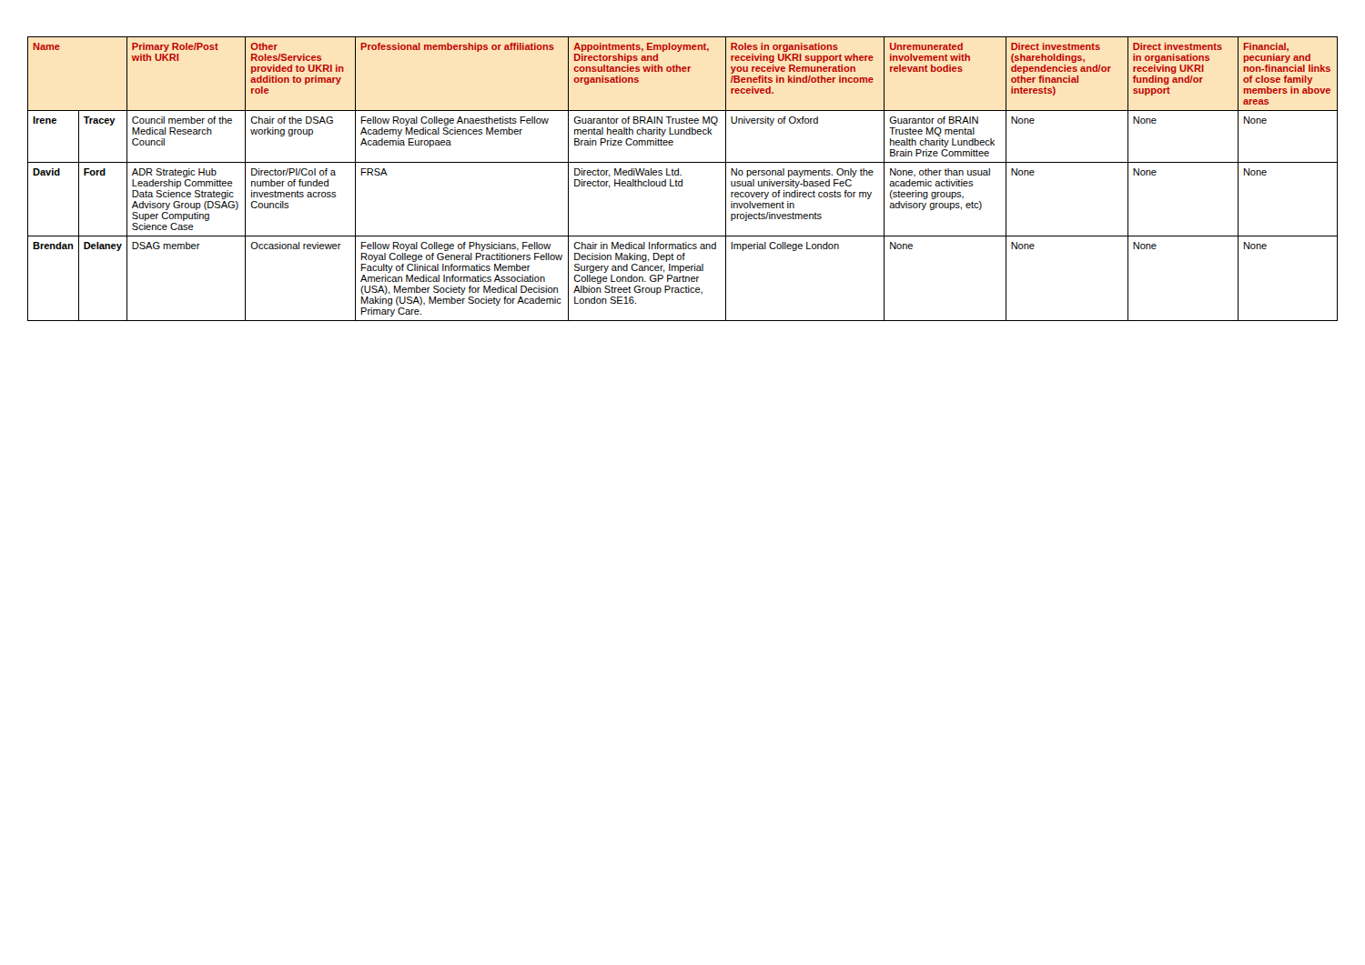| Name | Primary Role/Post with UKRI | Other Roles/Services provided to UKRI in addition to primary role | Professional memberships or affiliations | Appointments, Employment, Directorships and consultancies with other organisations | Roles in organisations receiving UKRI support where you receive Remuneration /Benefits in kind/other income received. | Unremunerated involvement with relevant bodies | Direct investments (shareholdings, dependencies and/or other financial interests) | Direct investments in organisations receiving UKRI funding and/or support | Financial, pecuniary and non-financial links of close family members in above areas |
| --- | --- | --- | --- | --- | --- | --- | --- | --- | --- |
| Irene | Tracey | Council member of the Medical Research Council | Chair of the DSAG working group | Fellow Royal College Anaesthetists Fellow Academy Medical Sciences Member Academia Europaea | Guarantor of BRAIN Trustee MQ mental health charity Lundbeck Brain Prize Committee | University of Oxford | Guarantor of BRAIN Trustee MQ mental health charity Lundbeck Brain Prize Committee | None | None | None |
| David | Ford | ADR Strategic Hub Leadership Committee Data Science Strategic Advisory Group (DSAG) Super Computing Science Case | Director/PI/CoI of a number of funded investments across Councils | FRSA | Director, MediWales Ltd. Director, Healthcloud Ltd | No personal payments. Only the usual university-based FeC recovery of indirect costs for my involvement in projects/investments | None, other than usual academic activities (steering groups, advisory groups, etc) | None | None | None |
| Brendan | Delaney | DSAG member | Occasional reviewer | Fellow Royal College of Physicians, Fellow Royal College of General Practitioners Fellow Faculty of Clinical Informatics Member American Medical Informatics Association (USA), Member Society for Medical Decision Making (USA), Member Society for Academic Primary Care. | Chair in Medical Informatics and Decision Making, Dept of Surgery and Cancer, Imperial College London. GP Partner Albion Street Group Practice, London SE16. | Imperial College London | None | None | None | None |